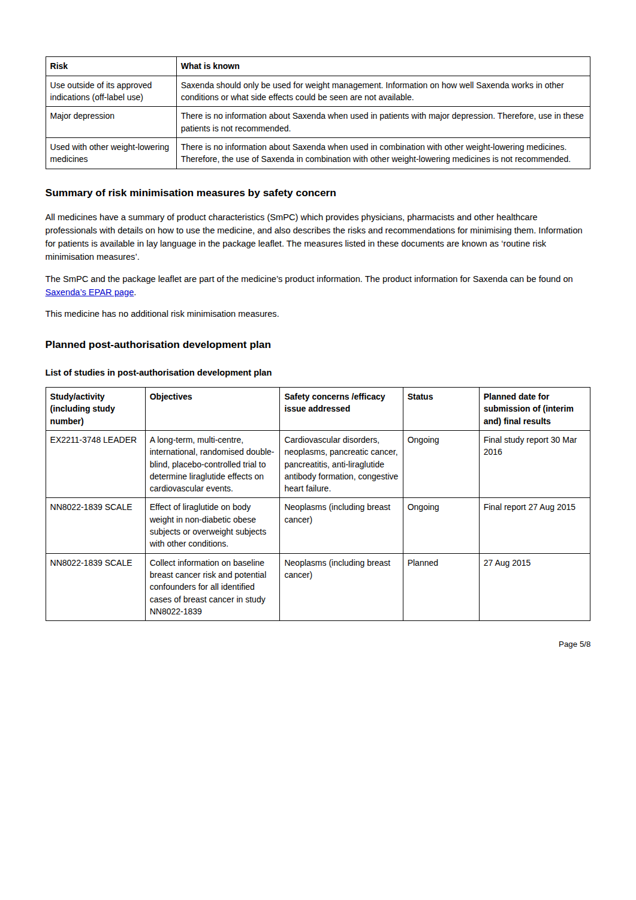| Risk | What is known |
| --- | --- |
| Use outside of its approved indications (off-label use) | Saxenda should only be used for weight management. Information on how well Saxenda works in other conditions or what side effects could be seen are not available. |
| Major depression | There is no information about Saxenda when used in patients with major depression. Therefore, use in these patients is not recommended. |
| Used with other weight-lowering medicines | There is no information about Saxenda when used in combination with other weight-lowering medicines. Therefore, the use of Saxenda in combination with other weight-lowering medicines is not recommended. |
Summary of risk minimisation measures by safety concern
All medicines have a summary of product characteristics (SmPC) which provides physicians, pharmacists and other healthcare professionals with details on how to use the medicine, and also describes the risks and recommendations for minimising them. Information for patients is available in lay language in the package leaflet. The measures listed in these documents are known as ‘routine risk minimisation measures’.
The SmPC and the package leaflet are part of the medicine’s product information. The product information for Saxenda can be found on Saxenda’s EPAR page.
This medicine has no additional risk minimisation measures.
Planned post-authorisation development plan
List of studies in post-authorisation development plan
| Study/activity (including study number) | Objectives | Safety concerns /efficacy issue addressed | Status | Planned date for submission of (interim and) final results |
| --- | --- | --- | --- | --- |
| EX2211-3748 LEADER | A long-term, multi-centre, international, randomised double-blind, placebo-controlled trial to determine liraglutide effects on cardiovascular events. | Cardiovascular disorders, neoplasms, pancreatic cancer, pancreatitis, anti-liraglutide antibody formation, congestive heart failure. | Ongoing | Final study report 30 Mar 2016 |
| NN8022-1839 SCALE | Effect of liraglutide on body weight in non-diabetic obese subjects or overweight subjects with other conditions. | Neoplasms (including breast cancer) | Ongoing | Final report 27 Aug 2015 |
| NN8022-1839 SCALE | Collect information on baseline breast cancer risk and potential confounders for all identified cases of breast cancer in study NN8022-1839 | Neoplasms (including breast cancer) | Planned | 27 Aug 2015 |
Page 5/8